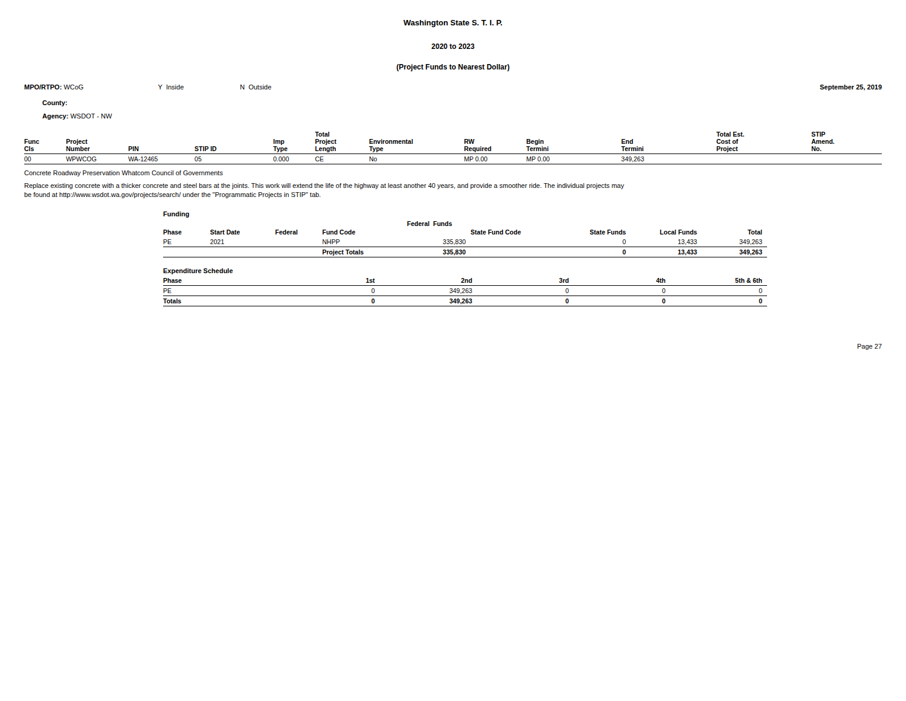Washington State S. T. I. P.
2020 to 2023
(Project Funds to Nearest Dollar)
MPO/RTPO: WCoG Y Inside N Outside September 25, 2019
County:
Agency: WSDOT - NW
| Func Cls | Project Number | PIN | STIP ID | Imp Type | Total Project Length | Environmental Type | RW Required | Begin Termini | End Termini | Total Est. Cost of Project | STIP Amend. No. |
| --- | --- | --- | --- | --- | --- | --- | --- | --- | --- | --- | --- |
| 00 | WPWCOG | WA-12465 | 05 | 0.000 | CE | No | MP 0.00 | MP 0.00 | 349,263 | | |
Concrete Roadway Preservation Whatcom Council of Governments
Replace existing concrete with a thicker concrete and steel bars at the joints. This work will extend the life of the highway at least another 40 years, and provide a smoother ride. The individual projects may be found at http://www.wsdot.wa.gov/projects/search/ under the "Programmatic Projects in STIP" tab.
Funding
| | | | | Federal Funds | | | | |
| --- | --- | --- | --- | --- | --- | --- | --- | --- |
| Phase | Start Date | Federal | Fund Code | | State Fund Code | State Funds | Local Funds | Total |
| PE | 2021 | | NHPP | 335,830 | | 0 | 13,433 | 349,263 |
| | Project Totals | 335,830 | | 0 | 13,433 | 349,263 |
Expenditure Schedule
| Phase | 1st | 2nd | 3rd | 4th | 5th & 6th |
| --- | --- | --- | --- | --- | --- |
| PE | 0 | 349,263 | 0 | 0 | 0 |
| Totals | 0 | 349,263 | 0 | 0 | 0 |
Page 27